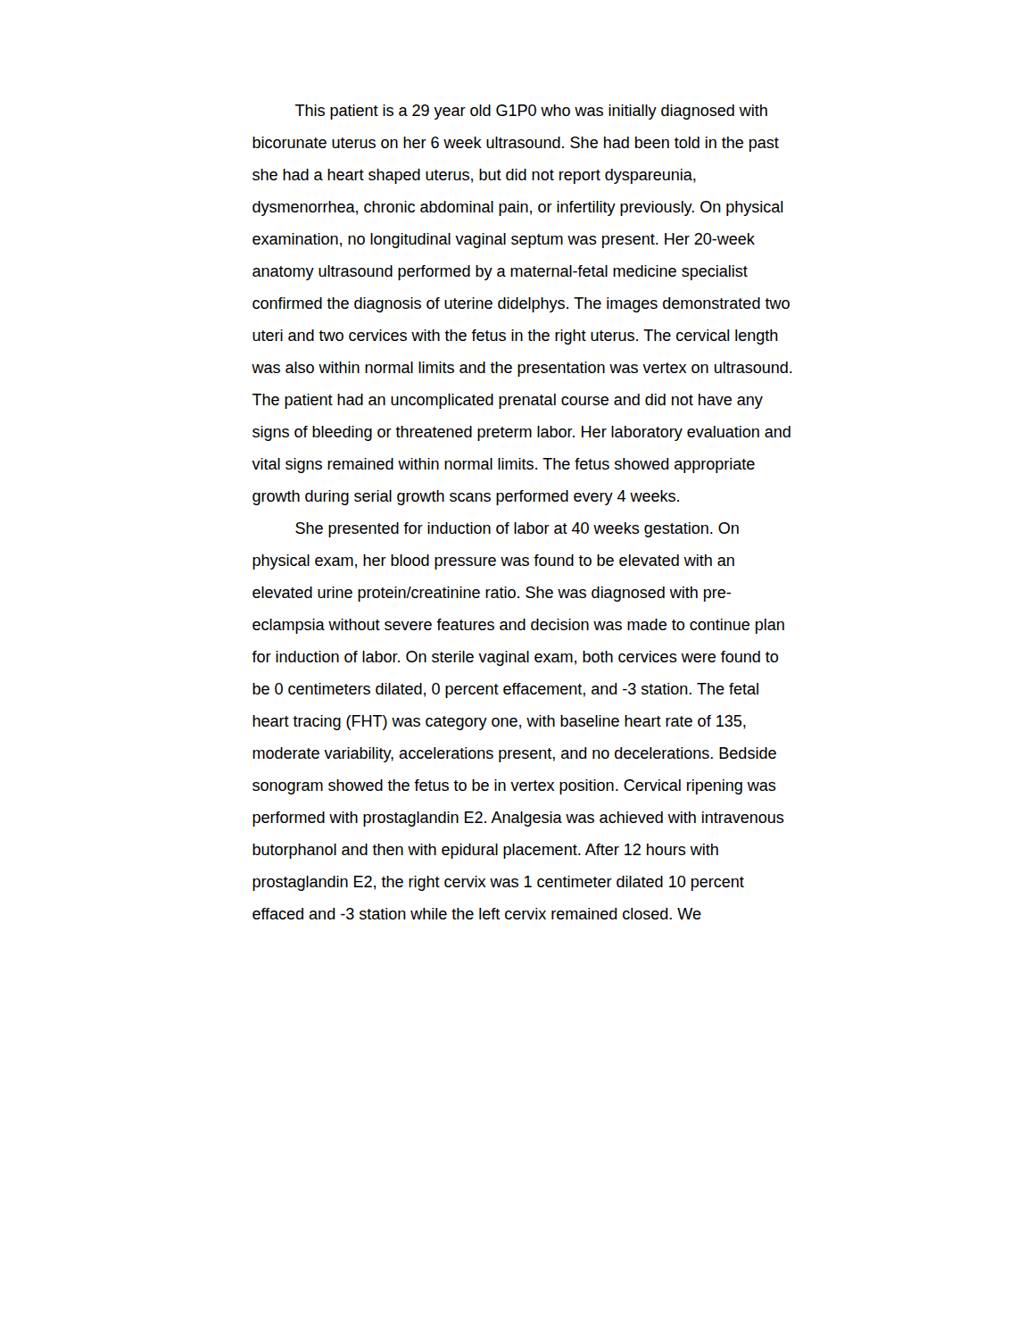This patient is a 29 year old G1P0 who was initially diagnosed with bicorunate uterus on her 6 week ultrasound. She had been told in the past she had a heart shaped uterus, but did not report dyspareunia, dysmenorrhea, chronic abdominal pain, or infertility previously. On physical examination, no longitudinal vaginal septum was present. Her 20-week anatomy ultrasound performed by a maternal-fetal medicine specialist confirmed the diagnosis of uterine didelphys. The images demonstrated two uteri and two cervices with the fetus in the right uterus. The cervical length was also within normal limits and the presentation was vertex on ultrasound. The patient had an uncomplicated prenatal course and did not have any signs of bleeding or threatened preterm labor. Her laboratory evaluation and vital signs remained within normal limits. The fetus showed appropriate growth during serial growth scans performed every 4 weeks.
She presented for induction of labor at 40 weeks gestation. On physical exam, her blood pressure was found to be elevated with an elevated urine protein/creatinine ratio. She was diagnosed with pre-eclampsia without severe features and decision was made to continue plan for induction of labor. On sterile vaginal exam, both cervices were found to be 0 centimeters dilated, 0 percent effacement, and -3 station. The fetal heart tracing (FHT) was category one, with baseline heart rate of 135, moderate variability, accelerations present, and no decelerations. Bedside sonogram showed the fetus to be in vertex position. Cervical ripening was performed with prostaglandin E2. Analgesia was achieved with intravenous butorphanol and then with epidural placement. After 12 hours with prostaglandin E2, the right cervix was 1 centimeter dilated 10 percent effaced and -3 station while the left cervix remained closed. We